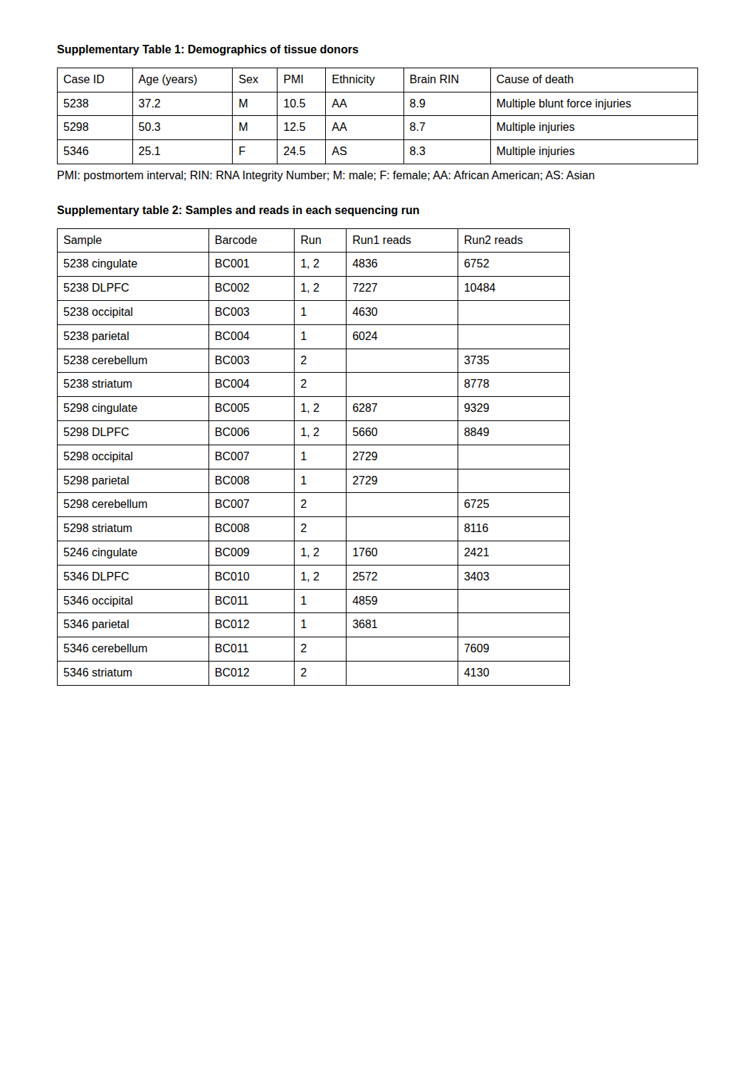Supplementary Table 1: Demographics of tissue donors
| Case ID | Age (years) | Sex | PMI | Ethnicity | Brain RIN | Cause of death |
| --- | --- | --- | --- | --- | --- | --- |
| 5238 | 37.2 | M | 10.5 | AA | 8.9 | Multiple blunt force injuries |
| 5298 | 50.3 | M | 12.5 | AA | 8.7 | Multiple injuries |
| 5346 | 25.1 | F | 24.5 | AS | 8.3 | Multiple injuries |
PMI: postmortem interval; RIN: RNA Integrity Number; M: male; F: female; AA: African American; AS: Asian
Supplementary table 2: Samples and reads in each sequencing run
| Sample | Barcode | Run | Run1 reads | Run2 reads |
| --- | --- | --- | --- | --- |
| 5238 cingulate | BC001 | 1, 2 | 4836 | 6752 |
| 5238 DLPFC | BC002 | 1, 2 | 7227 | 10484 |
| 5238 occipital | BC003 | 1 | 4630 | |
| 5238 parietal | BC004 | 1 | 6024 | |
| 5238 cerebellum | BC003 | 2 | | 3735 |
| 5238 striatum | BC004 | 2 | | 8778 |
| 5298 cingulate | BC005 | 1, 2 | 6287 | 9329 |
| 5298 DLPFC | BC006 | 1, 2 | 5660 | 8849 |
| 5298 occipital | BC007 | 1 | 2729 | |
| 5298 parietal | BC008 | 1 | 2729 | |
| 5298 cerebellum | BC007 | 2 | | 6725 |
| 5298 striatum | BC008 | 2 | | 8116 |
| 5246 cingulate | BC009 | 1, 2 | 1760 | 2421 |
| 5346 DLPFC | BC010 | 1, 2 | 2572 | 3403 |
| 5346 occipital | BC011 | 1 | 4859 | |
| 5346 parietal | BC012 | 1 | 3681 | |
| 5346 cerebellum | BC011 | 2 | | 7609 |
| 5346 striatum | BC012 | 2 | | 4130 |